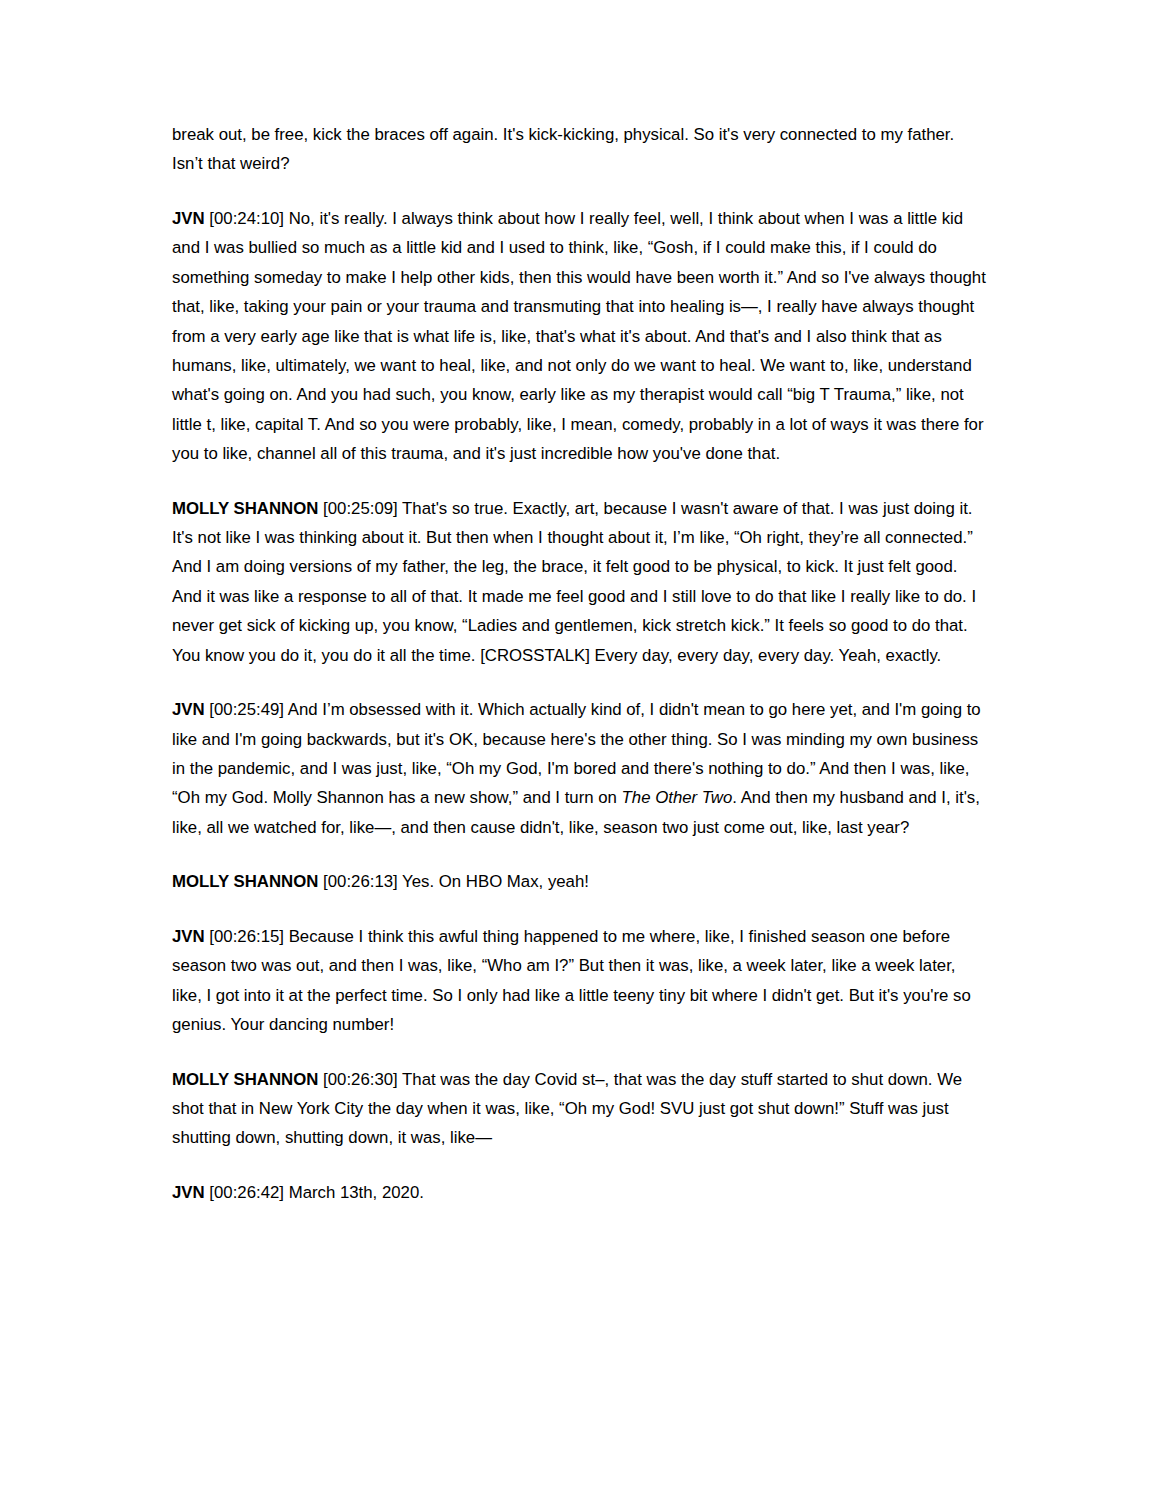break out, be free, kick the braces off again. It's kick-kicking, physical. So it's very connected to my father. Isn’t that weird?
JVN [00:24:10] No, it's really. I always think about how I really feel, well, I think about when I was a little kid and I was bullied so much as a little kid and I used to think, like, “Gosh, if I could make this, if I could do something someday to make I help other kids, then this would have been worth it.” And so I've always thought that, like, taking your pain or your trauma and transmuting that into healing is—, I really have always thought from a very early age like that is what life is, like, that's what it's about. And that's and I also think that as humans, like, ultimately, we want to heal, like, and not only do we want to heal. We want to, like, understand what's going on. And you had such, you know, early like as my therapist would call “big T Trauma,” like, not little t, like, capital T. And so you were probably, like, I mean, comedy, probably in a lot of ways it was there for you to like, channel all of this trauma, and it's just incredible how you've done that.
MOLLY SHANNON [00:25:09] That's so true. Exactly, art, because I wasn't aware of that. I was just doing it. It's not like I was thinking about it. But then when I thought about it, I’m like, “Oh right, they’re all connected.” And I am doing versions of my father, the leg, the brace, it felt good to be physical, to kick. It just felt good. And it was like a response to all of that. It made me feel good and I still love to do that like I really like to do. I never get sick of kicking up, you know, “Ladies and gentlemen, kick stretch kick.” It feels so good to do that. You know you do it, you do it all the time. [CROSSTALK] Every day, every day, every day. Yeah, exactly.
JVN [00:25:49] And I’m obsessed with it. Which actually kind of, I didn't mean to go here yet, and I'm going to like and I'm going backwards, but it's OK, because here's the other thing. So I was minding my own business in the pandemic, and I was just, like, “Oh my God, I'm bored and there's nothing to do.” And then I was, like, “Oh my God. Molly Shannon has a new show,” and I turn on The Other Two. And then my husband and I, it's, like, all we watched for, like—, and then cause didn't, like, season two just come out, like, last year?
MOLLY SHANNON [00:26:13] Yes. On HBO Max, yeah!
JVN [00:26:15] Because I think this awful thing happened to me where, like, I finished season one before season two was out, and then I was, like, “Who am I?” But then it was, like, a week later, like a week later, like, I got into it at the perfect time. So I only had like a little teeny tiny bit where I didn't get. But it's you're so genius. Your dancing number!
MOLLY SHANNON [00:26:30] That was the day Covid st–, that was the day stuff started to shut down. We shot that in New York City the day when it was, like, “Oh my God! SVU just got shut down!” Stuff was just shutting down, shutting down, it was, like—
JVN [00:26:42] March 13th, 2020.